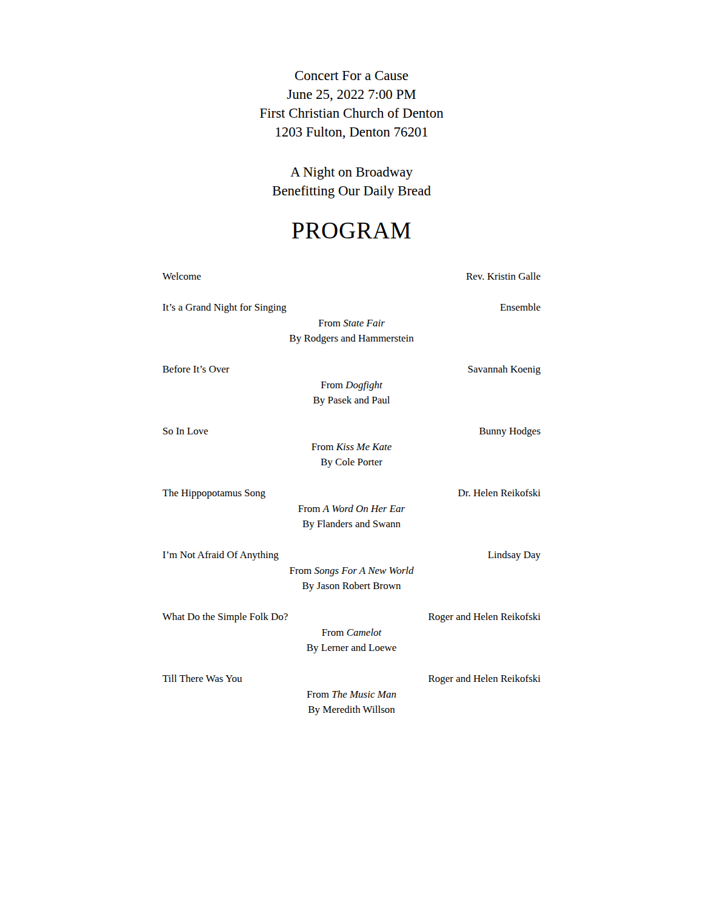Concert For a Cause
June 25, 2022 7:00 PM
First Christian Church of Denton
1203 Fulton, Denton 76201
A Night on Broadway
Benefitting Our Daily Bread
PROGRAM
Welcome Rev. Kristin Galle
It’s a Grand Night for Singing Ensemble
From State Fair
By Rodgers and Hammerstein
Before It’s Over Savannah Koenig
From Dogfight
By Pasek and Paul
So In Love Bunny Hodges
From Kiss Me Kate
By Cole Porter
The Hippopotamus Song Dr. Helen Reikofski
From A Word On Her Ear
By Flanders and Swann
I’m Not Afraid Of Anything Lindsay Day
From Songs For A New World
By Jason Robert Brown
What Do the Simple Folk Do? Roger and Helen Reikofski
From Camelot
By Lerner and Loewe
Till There Was You Roger and Helen Reikofski
From The Music Man
By Meredith Willson